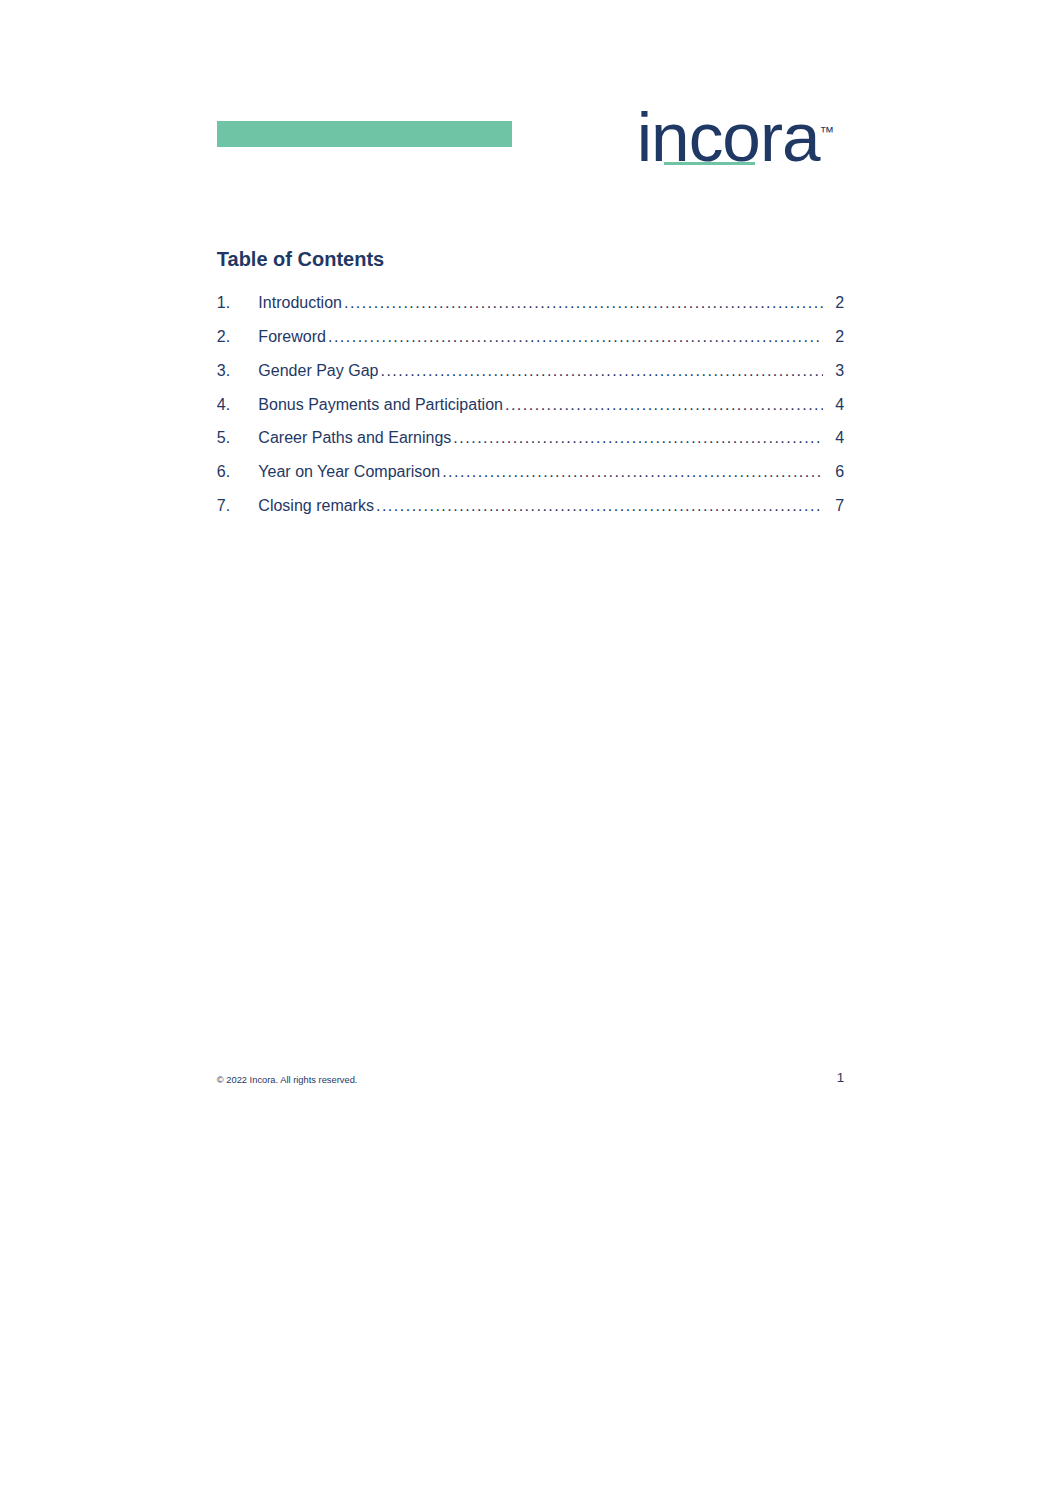incora™
Table of Contents
1. Introduction ................................................................................................................... 2
2. Foreword ....................................................................................................................... 2
3. Gender Pay Gap ......................................................................................................... 3
4. Bonus Payments and Participation ............................................................................. 4
5. Career Paths and Earnings ......................................................................................... 4
6. Year on Year Comparison ........................................................................................... 6
7. Closing remarks ......................................................................................................... 7
© 2022 Incora. All rights reserved.
1